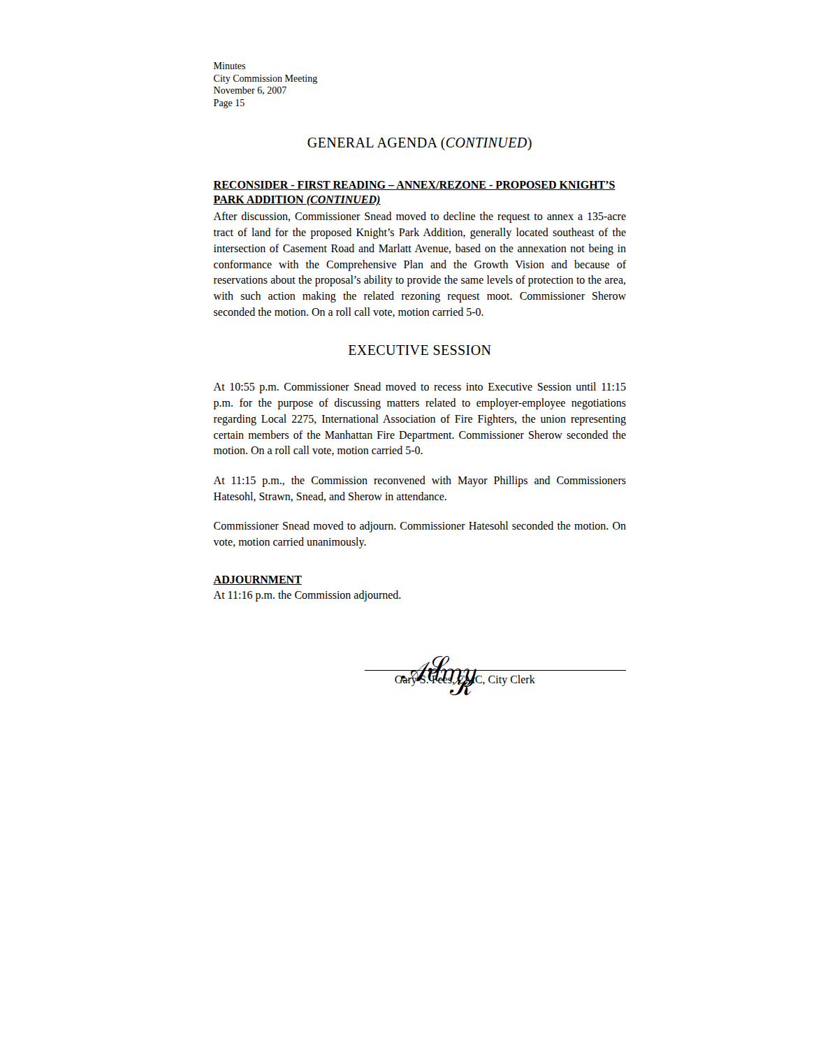Minutes
City Commission Meeting
November 6, 2007
Page 15
GENERAL AGENDA (CONTINUED)
RECONSIDER - FIRST READING – ANNEX/REZONE - PROPOSED KNIGHT’S PARK ADDITION (CONTINUED)
After discussion, Commissioner Snead moved to decline the request to annex a 135-acre tract of land for the proposed Knight’s Park Addition, generally located southeast of the intersection of Casement Road and Marlatt Avenue, based on the annexation not being in conformance with the Comprehensive Plan and the Growth Vision and because of reservations about the proposal’s ability to provide the same levels of protection to the area, with such action making the related rezoning request moot. Commissioner Sherow seconded the motion. On a roll call vote, motion carried 5-0.
EXECUTIVE SESSION
At 10:55 p.m. Commissioner Snead moved to recess into Executive Session until 11:15 p.m. for the purpose of discussing matters related to employer-employee negotiations regarding Local 2275, International Association of Fire Fighters, the union representing certain members of the Manhattan Fire Department. Commissioner Sherow seconded the motion. On a roll call vote, motion carried 5-0.
At 11:15 p.m., the Commission reconvened with Mayor Phillips and Commissioners Hatesohl, Strawn, Snead, and Sherow in attendance.
Commissioner Snead moved to adjourn. Commissioner Hatesohl seconded the motion. On vote, motion carried unanimously.
ADJOURNMENT
At 11:16 p.m. the Commission adjourned.
𝒜𝑎𝑚𝑦
Gary S. Fees, CMC, City Clerk 𝒮 𝒦